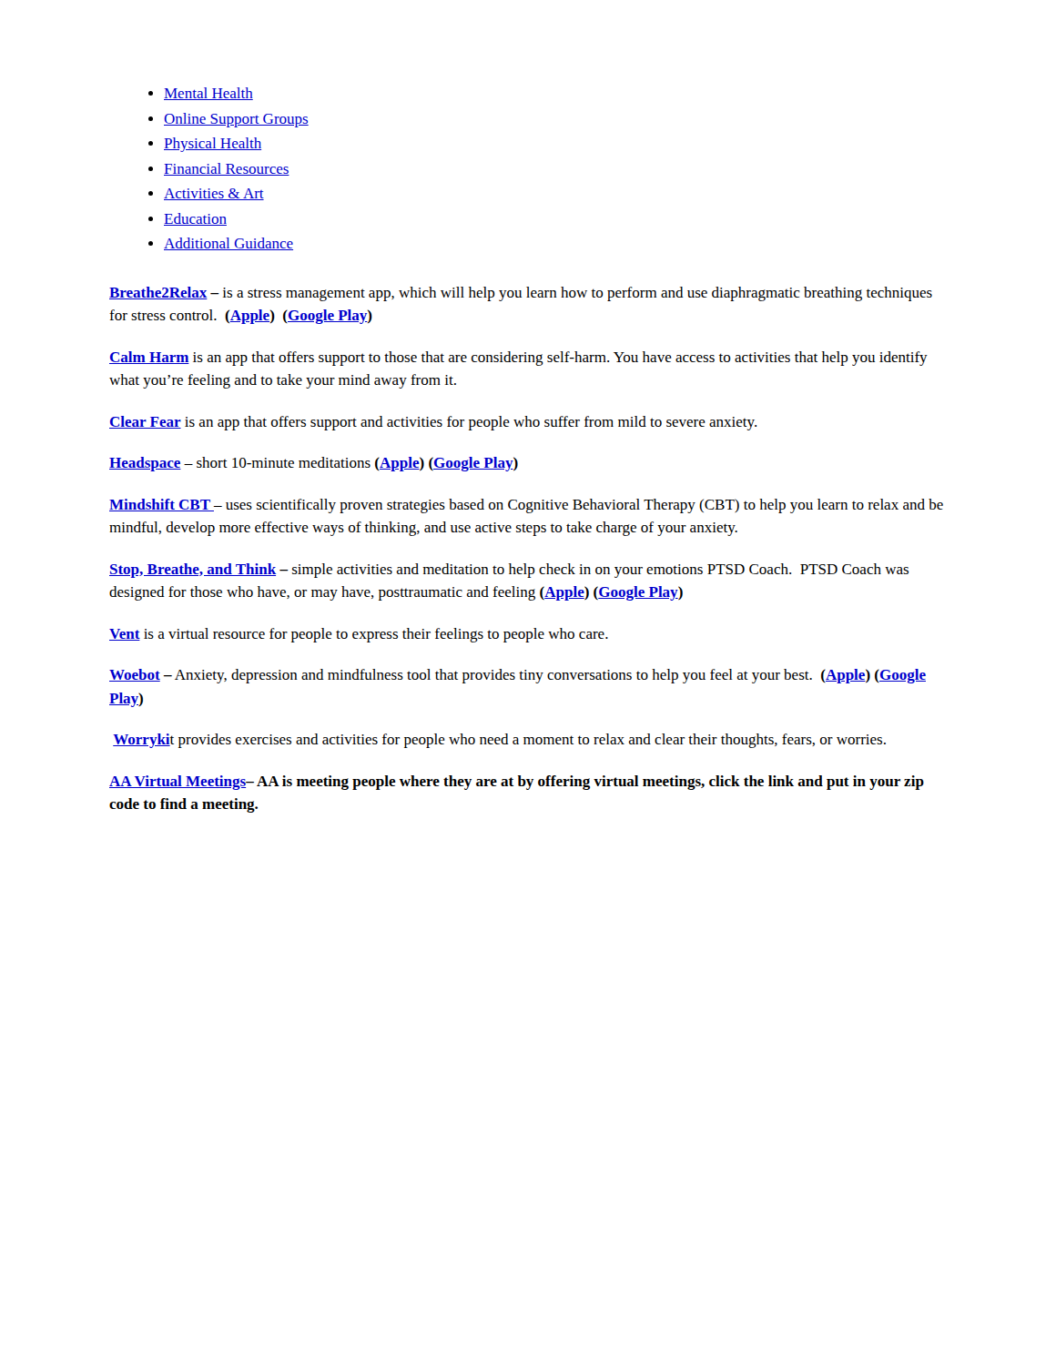Mental Health
Online Support Groups
Physical Health
Financial Resources
Activities & Art
Education
Additional Guidance
Breathe2Relax – is a stress management app, which will help you learn how to perform and use diaphragmatic breathing techniques for stress control. (Apple) (Google Play)
Calm Harm is an app that offers support to those that are considering self-harm. You have access to activities that help you identify what you’re feeling and to take your mind away from it.
Clear Fear is an app that offers support and activities for people who suffer from mild to severe anxiety.
Headspace – short 10-minute meditations (Apple) (Google Play)
Mindshift CBT – uses scientifically proven strategies based on Cognitive Behavioral Therapy (CBT) to help you learn to relax and be mindful, develop more effective ways of thinking, and use active steps to take charge of your anxiety.
Stop, Breathe, and Think – simple activities and meditation to help check in on your emotions PTSD Coach. PTSD Coach was designed for those who have, or may have, posttraumatic and feeling (Apple) (Google Play)
Vent is a virtual resource for people to express their feelings to people who care.
Woebot – Anxiety, depression and mindfulness tool that provides tiny conversations to help you feel at your best. (Apple) (Google Play)
Worrykit provides exercises and activities for people who need a moment to relax and clear their thoughts, fears, or worries.
AA Virtual Meetings– AA is meeting people where they are at by offering virtual meetings, click the link and put in your zip code to find a meeting.